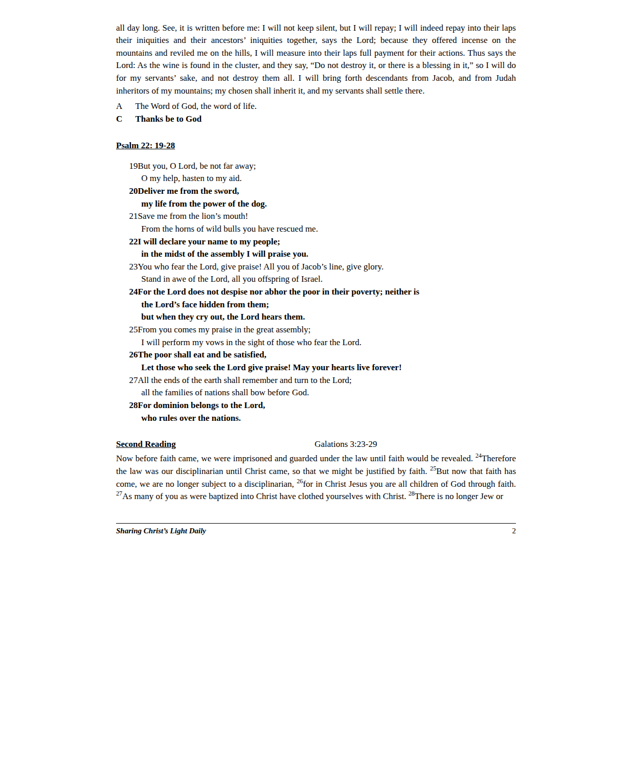all day long. See, it is written before me: I will not keep silent, but I will repay; I will indeed repay into their laps their iniquities and their ancestors’ iniquities together, says the Lord; because they offered incense on the mountains and reviled me on the hills, I will measure into their laps full payment for their actions. Thus says the Lord: As the wine is found in the cluster, and they say, “Do not destroy it, or there is a blessing in it,” so I will do for my servants’ sake, and not destroy them all. I will bring forth descendants from Jacob, and from Judah inheritors of my mountains; my chosen shall inherit it, and my servants shall settle there.
AThe Word of God, the word of life.
CThanks be to God
Psalm 22: 19-28
19But you, O Lord, be not far away;
O my help, hasten to my aid.
20Deliver me from the sword,
my life from the power of the dog.
21Save me from the lion’s mouth!
From the horns of wild bulls you have rescued me.
22I will declare your name to my people;
in the midst of the assembly I will praise you.
23You who fear the Lord, give praise! All you of Jacob’s line, give glory.
Stand in awe of the Lord, all you offspring of Israel.
24For the Lord does not despise nor abhor the poor in their poverty; neither is
the Lord’s face hidden from them;
but when they cry out, the Lord hears them.
25From you comes my praise in the great assembly;
I will perform my vows in the sight of those who fear the Lord.
26The poor shall eat and be satisfied,
Let those who seek the Lord give praise! May your hearts live forever!
27All the ends of the earth shall remember and turn to the Lord;
all the families of nations shall bow before God.
28For dominion belongs to the Lord,
who rules over the nations.
Second Reading
Galations 3:23-29
Now before faith came, we were imprisoned and guarded under the law until faith would be revealed. 24Therefore the law was our disciplinarian until Christ came, so that we might be justified by faith. 25But now that faith has come, we are no longer subject to a disciplinarian, 26for in Christ Jesus you are all children of God through faith. 27As many of you as were baptized into Christ have clothed yourselves with Christ. 28There is no longer Jew or
Sharing Christ’s Light Daily 2